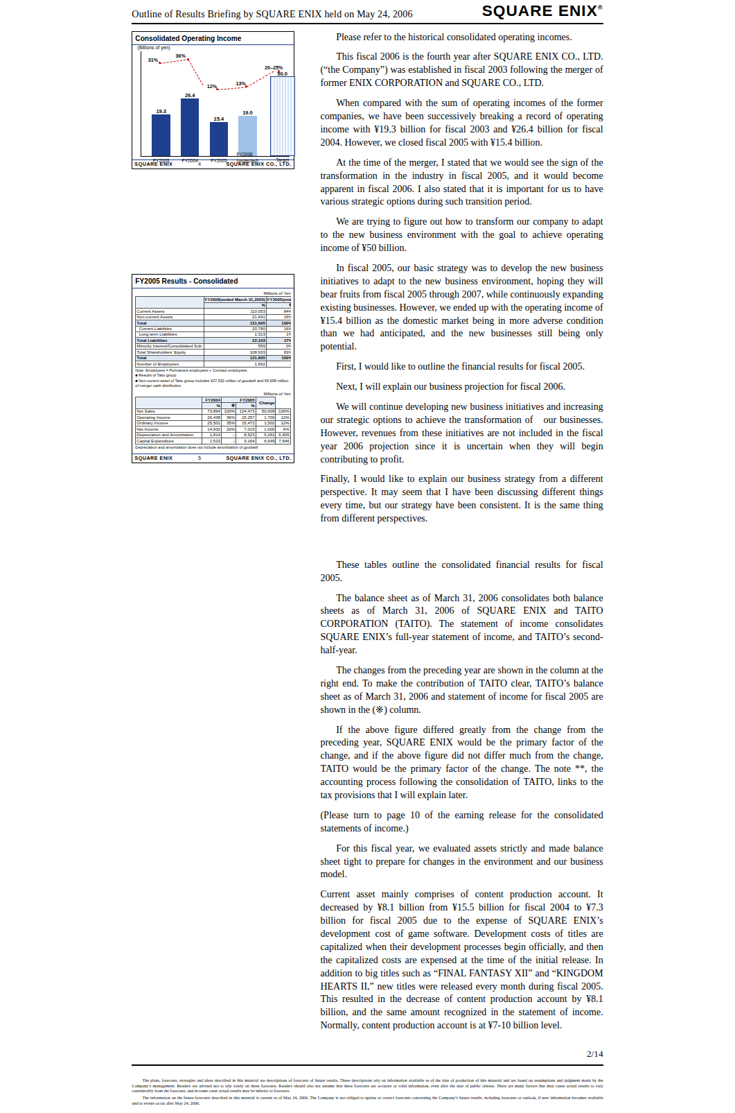Outline of Results Briefing by SQUARE ENIX held on May 24, 2006
SQUARE ENIX®
Consolidated Operating Income
(Billions of yen)
19.3 FY2003
26.4 FY2004
15.4 FY2005
19.0 FY2006
(projected)
50.0 Target
31% 36% 12% 13% 20–25%
SQUARE ENIX 4 SQUARE ENIX CO., LTD.
FY2005 Results - Consolidated
Millions of Yen
| | FY2006(ended March 31,2005) | FY2005(ended March 31, 2006) | Change |
| --- | --- | --- | --- |
| % | ※ | % |
| Current Assets | 110,053 | 84% | 132,210 | 67,217 | 22,157 |
| Non-current Assets | 21,641 | 16% | 66,141 | 26,611 | 59,500 |
| Total | 131,695 | 100% | 219,351 | 93,828 | 81,656 |
| Current Liabilities | 20,780 | 16% | 37,851 | 9,211 | 17,058 |
| Long-term Liabilities | 1,313 | 1% | 54,397 | 9,997 | 52,080 |
| Total Liabilities | 22,103 | 17% | 92,225 | 19,208 | 68,121 |
| Minority Interest/Consolidated Sub. | 559 | 0% | 1,147 | 1,147 | 582 |
| Total Shareholders' Equity | 108,933 | 83% | 125,953 | 73,473 | 12,964 |
| Total | 131,695 | 100% | 219,351 | 93,828 | 81,656 |
| Number of Employees | 1,662 | – | 3,050 | 1,183 | 1,388 |
Note: Employees = Permanent employees + Contract employees
■ Results of Taito group
■ Non-current asset of Taito group includes ¥27,332 million of goodwill and ¥5,999 million of merger cash distribution.
Millions of Yen
| | FY2004 | FY2005 | Change |
| --- | --- | --- | --- |
| % | ※ | % |
| Net Sales | 73,864 | 100% | 124,473 | 50,609 | 100% |
| Operating Income | 26,438 | 36% | 15,257 | 1,700 | 12% |
| Ordinary Income | 25,501 | 35% | 15,472 | 1,502 | 12% |
| Net Income | 14,932 | 20% | 7,015 | 1,000 | 6% |
| Depreciation and Amortization | 1,814 | – | 8,523 | 5,261 | 6,605 |
| Capital Expenditure | 1,523 | – | 9,164 | 6,649 | 7,646 |
Depreciation and amortization does not include amortization of goodwill
SQUARE ENIX 5 SQUARE ENIX CO., LTD.
Please refer to the historical consolidated operating incomes.
This fiscal 2006 is the fourth year after SQUARE ENIX CO., LTD. (“the Company”) was established in fiscal 2003 following the merger of former ENIX CORPORATION and SQUARE CO., LTD.
When compared with the sum of operating incomes of the former companies, we have been successively breaking a record of operating income with ¥19.3 billion for fiscal 2003 and ¥26.4 billion for fiscal 2004. However, we closed fiscal 2005 with ¥15.4 billion.
At the time of the merger, I stated that we would see the sign of the transformation in the industry in fiscal 2005, and it would become apparent in fiscal 2006. I also stated that it is important for us to have various strategic options during such transition period.
We are trying to figure out how to transform our company to adapt to the new business environment with the goal to achieve operating income of ¥50 billion.
In fiscal 2005, our basic strategy was to develop the new business initiatives to adapt to the new business environment, hoping they will bear fruits from fiscal 2005 through 2007, while continuously expanding existing businesses. However, we ended up with the operating income of ¥15.4 billion as the domestic market being in more adverse condition than we had anticipated, and the new businesses still being only potential.
First, I would like to outline the financial results for fiscal 2005.
Next, I will explain our business projection for fiscal 2006.
We will continue developing new business initiatives and increasing our strategic options to achieve the transformation of our businesses. However, revenues from these initiatives are not included in the fiscal year 2006 projection since it is uncertain when they will begin contributing to profit.
Finally, I would like to explain our business strategy from a different perspective. It may seem that I have been discussing different things every time, but our strategy have been consistent. It is the same thing from different perspectives.
These tables outline the consolidated financial results for fiscal 2005.
The balance sheet as of March 31, 2006 consolidates both balance sheets as of March 31, 2006 of SQUARE ENIX and TAITO CORPORATION (TAITO). The statement of income consolidates SQUARE ENIX’s full-year statement of income, and TAITO’s second-half-year.
The changes from the preceding year are shown in the column at the right end. To make the contribution of TAITO clear, TAITO’s balance sheet as of March 31, 2006 and statement of income for fiscal 2005 are shown in the (※) column.
If the above figure differed greatly from the change from the preceding year, SQUARE ENIX would be the primary factor of the change, and if the above figure did not differ much from the change, TAITO would be the primary factor of the change. The note **, the accounting process following the consolidation of TAITO, links to the tax provisions that I will explain later.
(Please turn to page 10 of the earning release for the consolidated statements of income.)
For this fiscal year, we evaluated assets strictly and made balance sheet tight to prepare for changes in the environment and our business model.
Current asset mainly comprises of content production account. It decreased by ¥8.1 billion from ¥15.5 billion for fiscal 2004 to ¥7.3 billion for fiscal 2005 due to the expense of SQUARE ENIX’s development cost of game software. Development costs of titles are capitalized when their development processes begin officially, and then the capitalized costs are expensed at the time of the initial release. In addition to big titles such as “FINAL FANTASY XII” and “KINGDOM HEARTS II,” new titles were released every month during fiscal 2005. This resulted in the decrease of content production account by ¥8.1 billion, and the same amount recognized in the statement of income. Normally, content production account is at ¥7-10 billion level.
2/14
The plans, forecasts, strategies and ideas described in this material are descriptions of forecasts of future results. These descriptions rely on information available as of the date of production of this material and are based on assumptions and judgment made by the Company’s management. Readers are advised not to rely solely on these forecasts. Readers should also not assume that these forecasts are accurate or valid information, even after the date of public release. There are many factors that may cause actual results to vary considerably from the forecasts, and in some cases actual results may be inferior to forecasts.
The information on the future forecasts described in this material is current as of May 24, 2006. The Company is not obliged to update or correct forecasts concerning the Company’s future results, including forecasts or outlook, if new information becomes available and/or events occur after May 24, 2006.